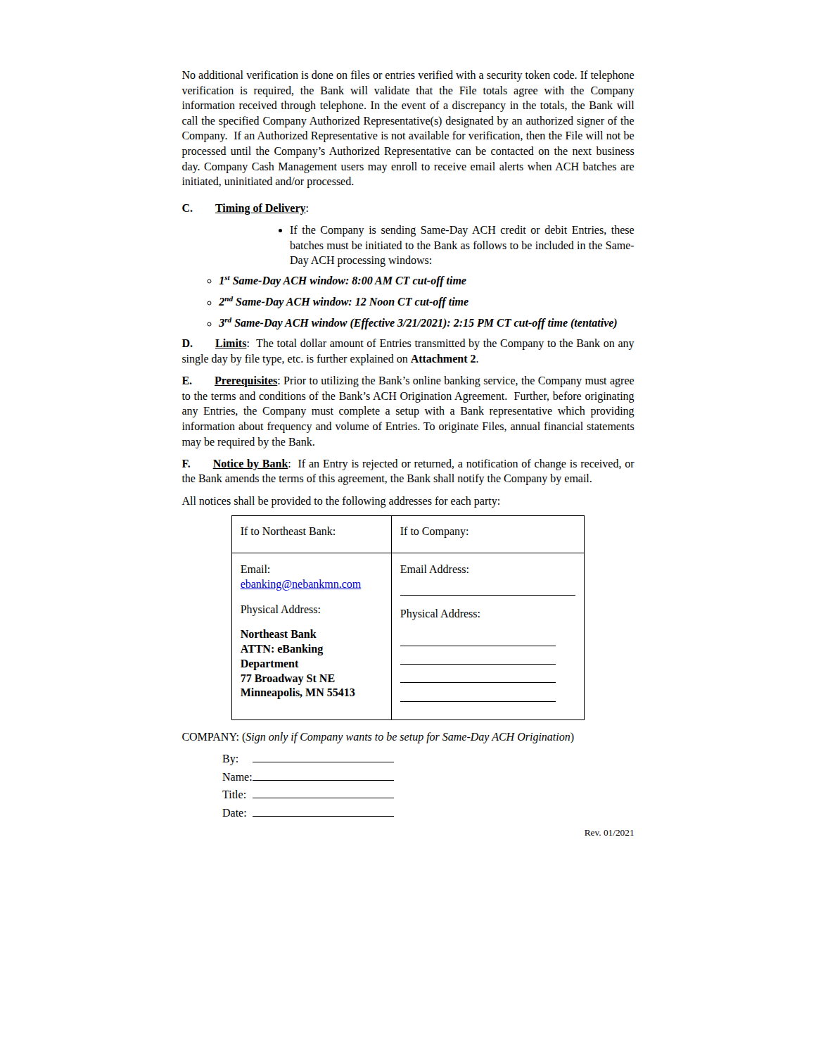No additional verification is done on files or entries verified with a security token code. If telephone verification is required, the Bank will validate that the File totals agree with the Company information received through telephone. In the event of a discrepancy in the totals, the Bank will call the specified Company Authorized Representative(s) designated by an authorized signer of the Company. If an Authorized Representative is not available for verification, then the File will not be processed until the Company’s Authorized Representative can be contacted on the next business day. Company Cash Management users may enroll to receive email alerts when ACH batches are initiated, uninitiated and/or processed.
C.  Timing of Delivery:
If the Company is sending Same-Day ACH credit or debit Entries, these batches must be initiated to the Bank as follows to be included in the Same-Day ACH processing windows:
1st Same-Day ACH window: 8:00 AM CT cut-off time
2nd Same-Day ACH window: 12 Noon CT cut-off time
3rd Same-Day ACH window (Effective 3/21/2021): 2:15 PM CT cut-off time (tentative)
D.  Limits: The total dollar amount of Entries transmitted by the Company to the Bank on any single day by file type, etc. is further explained on Attachment 2.
E.  Prerequisites: Prior to utilizing the Bank’s online banking service, the Company must agree to the terms and conditions of the Bank’s ACH Origination Agreement. Further, before originating any Entries, the Company must complete a setup with a Bank representative which providing information about frequency and volume of Entries. To originate Files, annual financial statements may be required by the Bank.
F.  Notice by Bank: If an Entry is rejected or returned, a notification of change is received, or the Bank amends the terms of this agreement, the Bank shall notify the Company by email.
All notices shall be provided to the following addresses for each party:
| If to Northeast Bank: | If to Company: |
| Email: ebanking@nebankmn.com Physical Address: Northeast Bank ATTN: eBanking Department 77 Broadway St NE Minneapolis, MN 55413 | Email Address: Physical Address: |
COMPANY: (Sign only if Company wants to be setup for Same-Day ACH Origination)
| By: | |
| Name: | |
| Title: | |
| Date: | |
Rev. 01/2021